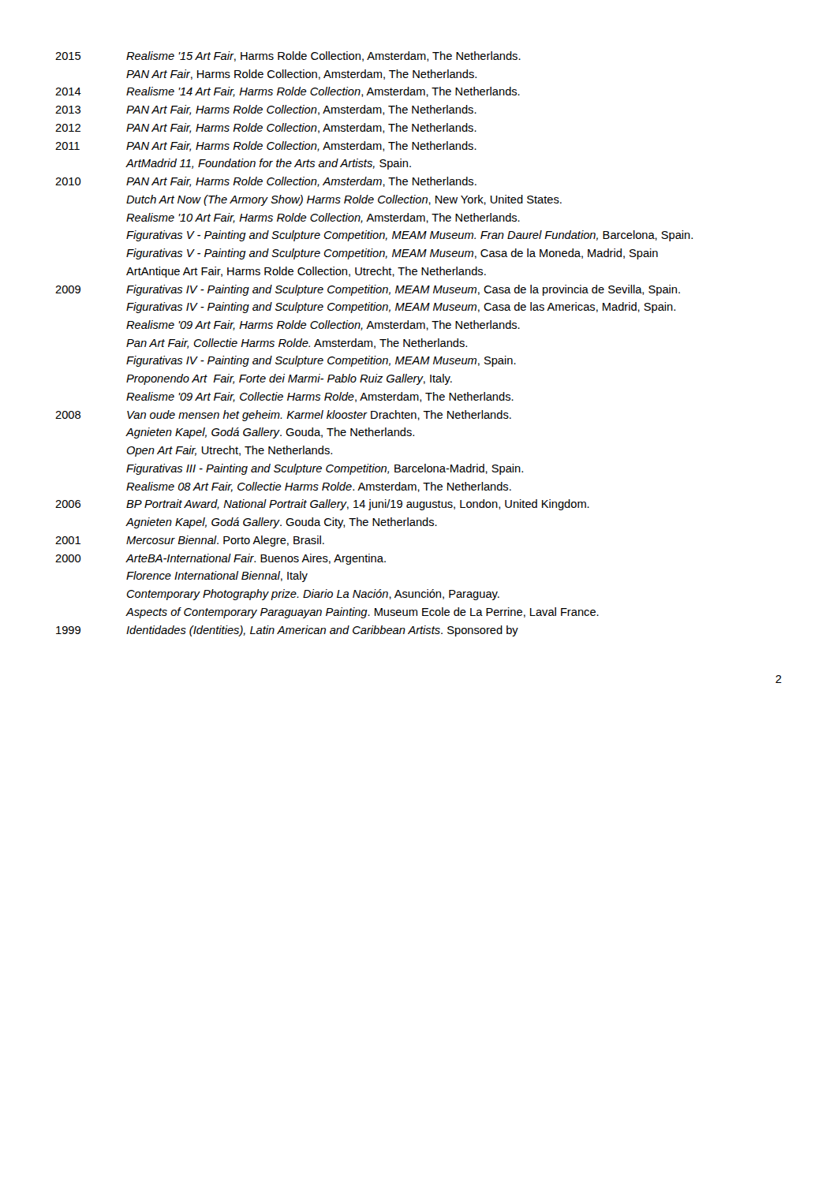| 2015 | Realisme '15 Art Fair , Harms Rolde Collection, Amsterdam, The Netherlands. PAN Art Fair , Harms Rolde Collection, Amsterdam, The Netherlands. |
| 2014 | Realisme '14 Art Fair, Harms Rolde Collection , Amsterdam, The Netherlands. |
| 2013 | PAN Art Fair, Harms Rolde Collection , Amsterdam, The Netherlands. |
| 2012 | PAN Art Fair, Harms Rolde Collection , Amsterdam, The Netherlands. |
| 2011 | PAN Art Fair, Harms Rolde Collection, Amsterdam, The Netherlands. ArtMadrid 11, Foundation for the Arts and Artists, Spain. |
| 2010 | PAN Art Fair, Harms Rolde Collection, Amsterdam , The Netherlands. Dutch Art Now (The Armory Show) Harms Rolde Collection , New York, United States. Realisme '10 Art Fair, Harms Rolde Collection, Amsterdam, The Netherlands. Figurativas V - Painting and Sculpture Competition, MEAM Museum. Fran Daurel Fundation, Barcelona, Spain. Figurativas V - Painting and Sculpture Competition, MEAM Museum , Casa de la Moneda, Madrid, Spain ArtAntique Art Fair, Harms Rolde Collection, Utrecht, The Netherlands. |
| 2009 | Figurativas IV - Painting and Sculpture Competition, MEAM Museum , Casa de la provincia de Sevilla, Spain. Figurativas IV - Painting and Sculpture Competition, MEAM Museum , Casa de las Americas, Madrid, Spain. Realisme '09 Art Fair, Harms Rolde Collection, Amsterdam, The Netherlands. Pan Art Fair, Collectie Harms Rolde. Amsterdam, The Netherlands. Figurativas IV - Painting and Sculpture Competition, MEAM Museum , Spain. Proponendo Art Fair, Forte dei Marmi- Pablo Ruiz Gallery , Italy. Realisme '09 Art Fair, Collectie Harms Rolde , Amsterdam, The Netherlands. |
| 2008 | Van oude mensen het geheim. Karmel klooster Drachten, The Netherlands. Agnieten Kapel, Godá Gallery . Gouda, The Netherlands. Open Art Fair, Utrecht, The Netherlands. Figurativas III - Painting and Sculpture Competition, Barcelona-Madrid, Spain. Realisme 08 Art Fair, Collectie Harms Rolde . Amsterdam, The Netherlands. |
| 2006 | BP Portrait Award, National Portrait Gallery , 14 juni/19 augustus, London, United Kingdom. Agnieten Kapel, Godá Gallery . Gouda City, The Netherlands. |
| 2001 | Mercosur Biennal . Porto Alegre, Brasil. |
| 2000 | ArteBA-International Fair . Buenos Aires, Argentina. Florence International Biennal , Italy Contemporary Photography prize. Diario La Nación , Asunción, Paraguay. Aspects of Contemporary Paraguayan Painting . Museum Ecole de La Perrine, Laval France. |
| 1999 | Identidades (Identities), Latin American and Caribbean Artists . Sponsored by |
2